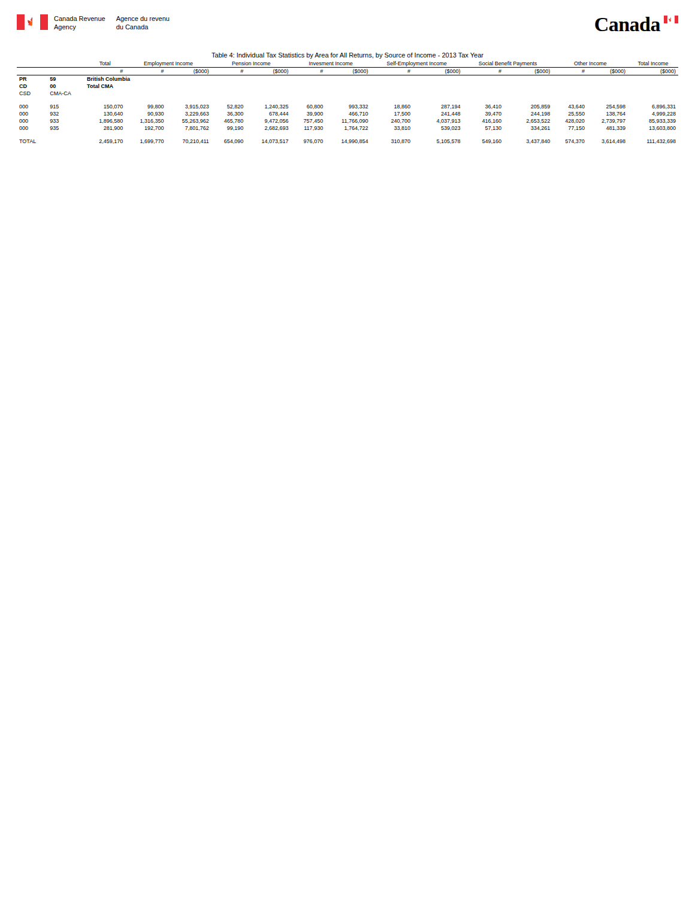🍁
Canada Revenue Agency
Agence du revenu du Canada
Canada🍁
Table 4: Individual Tax Statistics by Area for All Returns, by Source of Income - 2013 Tax Year
| | Total | Employment Income | Pension Income | Invesment Income | Self-Employment Income | Social Benefit Payments | Other Income | Total Income |
| --- | --- | --- | --- | --- | --- | --- | --- | --- |
| | # | # | ($000) | # | ($000) | # | ($000) | # | ($000) | # | ($000) | # | ($000) | ($000) |
| PR | 59 | British Columbia |
| CD | 00 | Total CMA |
| CSD | CMA-CA | |
| 000 | 915 | 150,070 | 99,800 | 3,915,023 | 52,820 | 1,240,325 | 60,800 | 993,332 | 18,860 | 287,194 | 36,410 | 205,859 | 43,640 | 254,598 | 6,896,331 |
| 000 | 932 | 130,640 | 90,930 | 3,229,663 | 36,300 | 678,444 | 39,900 | 466,710 | 17,500 | 241,448 | 39,470 | 244,198 | 25,550 | 138,764 | 4,999,228 |
| 000 | 933 | 1,896,580 | 1,316,350 | 55,263,962 | 465,780 | 9,472,056 | 757,450 | 11,766,090 | 240,700 | 4,037,913 | 416,160 | 2,653,522 | 428,020 | 2,739,797 | 85,933,339 |
| 000 | 935 | 281,900 | 192,700 | 7,801,762 | 99,190 | 2,682,693 | 117,930 | 1,764,722 | 33,810 | 539,023 | 57,130 | 334,261 | 77,150 | 481,339 | 13,603,800 |
| TOTAL | | 2,459,170 | 1,699,770 | 70,210,411 | 654,090 | 14,073,517 | 976,070 | 14,990,854 | 310,870 | 5,105,578 | 549,160 | 3,437,840 | 574,370 | 3,614,498 | 111,432,698 |